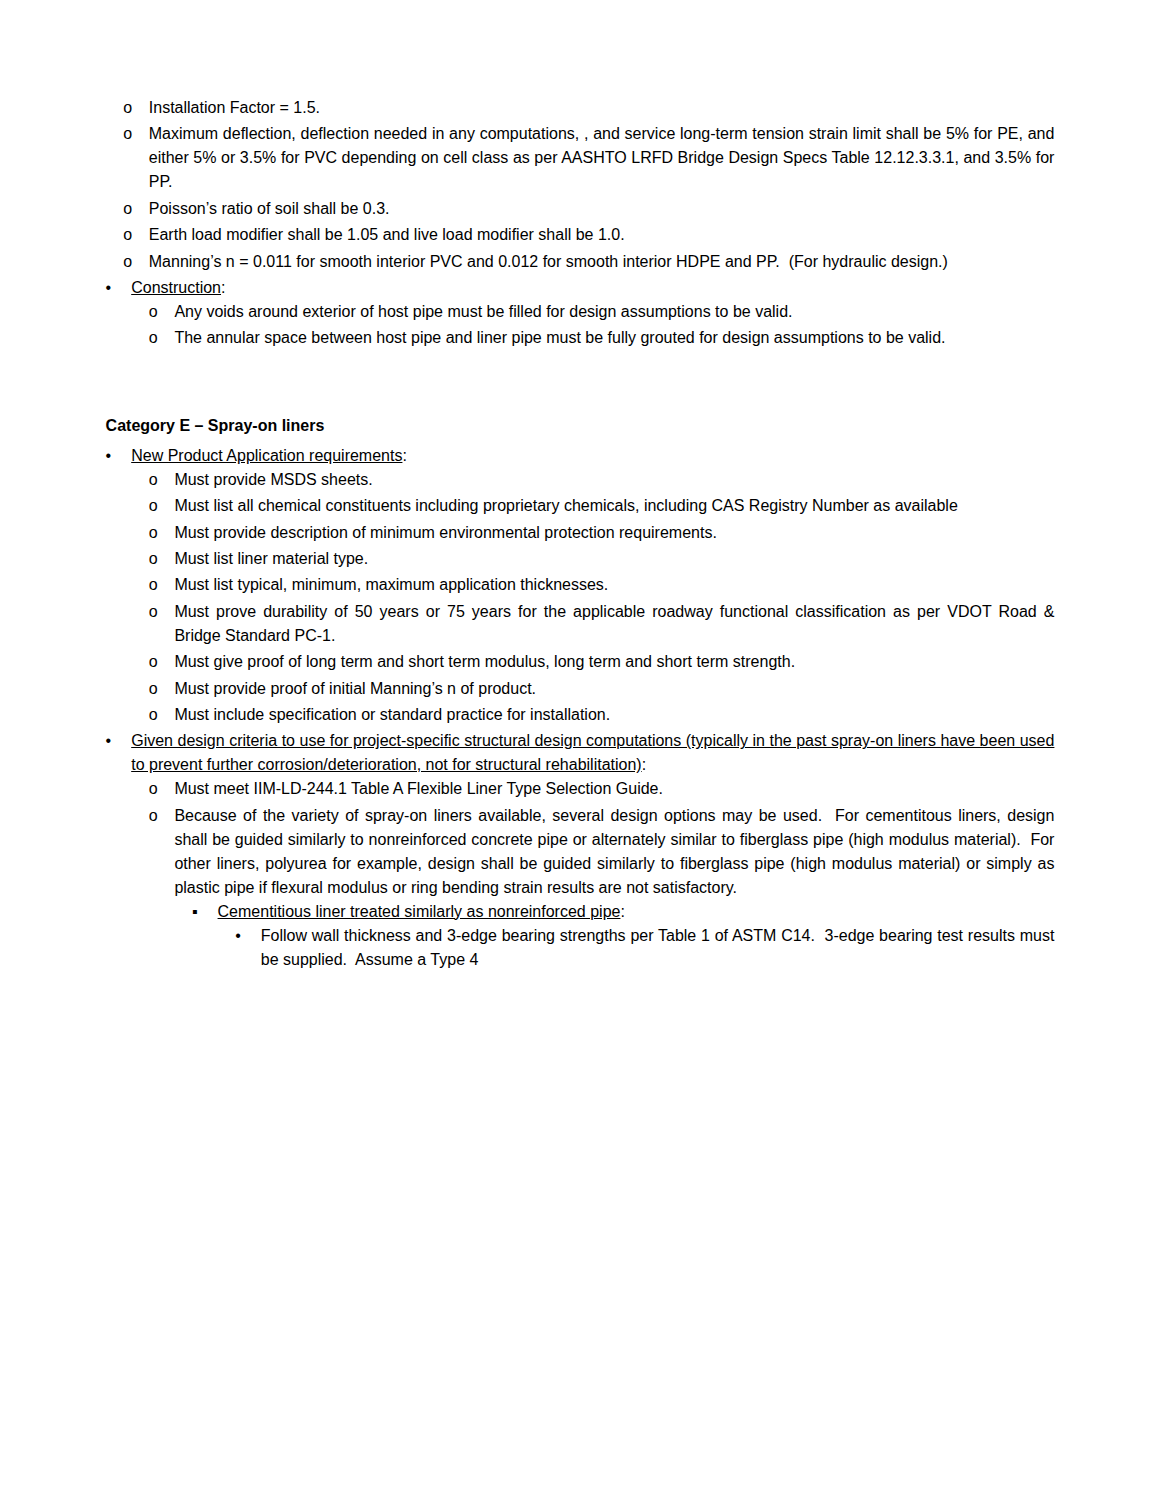Installation Factor = 1.5.
Maximum deflection, deflection needed in any computations, , and service long-term tension strain limit shall be 5% for PE, and either 5% or 3.5% for PVC depending on cell class as per AASHTO LRFD Bridge Design Specs Table 12.12.3.3.1, and 3.5% for PP.
Poisson’s ratio of soil shall be 0.3.
Earth load modifier shall be 1.05 and live load modifier shall be 1.0.
Manning’s n = 0.011 for smooth interior PVC and 0.012 for smooth interior HDPE and PP. (For hydraulic design.)
Construction:
Any voids around exterior of host pipe must be filled for design assumptions to be valid.
The annular space between host pipe and liner pipe must be fully grouted for design assumptions to be valid.
Category E – Spray-on liners
New Product Application requirements:
Must provide MSDS sheets.
Must list all chemical constituents including proprietary chemicals, including CAS Registry Number as available
Must provide description of minimum environmental protection requirements.
Must list liner material type.
Must list typical, minimum, maximum application thicknesses.
Must prove durability of 50 years or 75 years for the applicable roadway functional classification as per VDOT Road & Bridge Standard PC-1.
Must give proof of long term and short term modulus, long term and short term strength.
Must provide proof of initial Manning’s n of product.
Must include specification or standard practice for installation.
Given design criteria to use for project-specific structural design computations (typically in the past spray-on liners have been used to prevent further corrosion/deterioration, not for structural rehabilitation):
Must meet IIM-LD-244.1 Table A Flexible Liner Type Selection Guide.
Because of the variety of spray-on liners available, several design options may be used. For cementitous liners, design shall be guided similarly to nonreinforced concrete pipe or alternately similar to fiberglass pipe (high modulus material). For other liners, polyurea for example, design shall be guided similarly to fiberglass pipe (high modulus material) or simply as plastic pipe if flexural modulus or ring bending strain results are not satisfactory.
Cementitious liner treated similarly as nonreinforced pipe:
Follow wall thickness and 3-edge bearing strengths per Table 1 of ASTM C14. 3-edge bearing test results must be supplied. Assume a Type 4